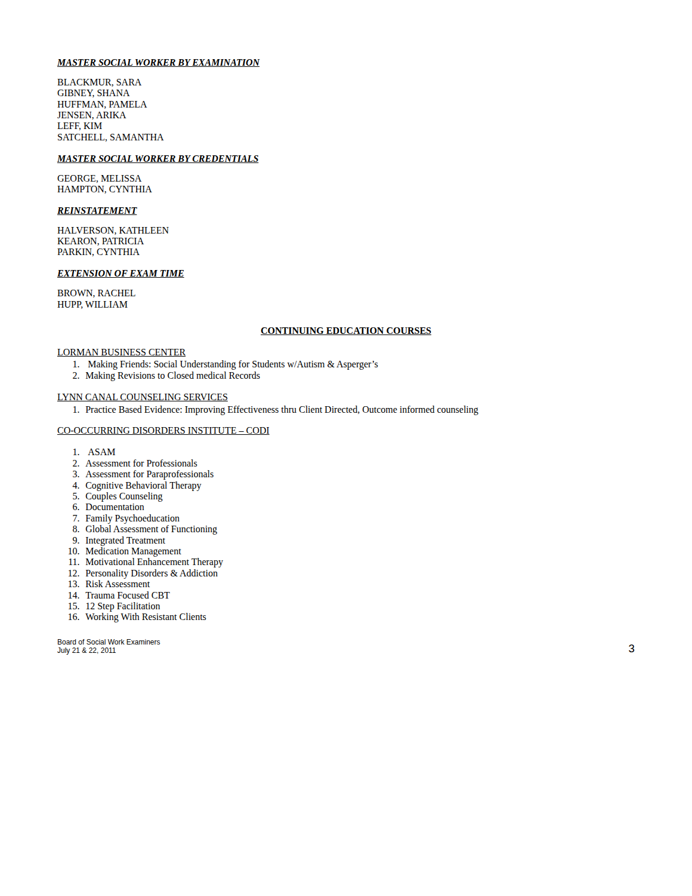MASTER SOCIAL WORKER BY EXAMINATION
BLACKMUR, SARA
GIBNEY, SHANA
HUFFMAN, PAMELA
JENSEN, ARIKA
LEFF, KIM
SATCHELL, SAMANTHA
MASTER SOCIAL WORKER BY CREDENTIALS
GEORGE, MELISSA
HAMPTON, CYNTHIA
REINSTATEMENT
HALVERSON, KATHLEEN
KEARON, PATRICIA
PARKIN, CYNTHIA
EXTENSION OF EXAM TIME
BROWN, RACHEL
HUPP, WILLIAM
CONTINUING EDUCATION COURSES
LORMAN BUSINESS CENTER
Making Friends: Social Understanding for Students w/Autism & Asperger’s
Making Revisions to Closed medical Records
LYNN CANAL COUNSELING SERVICES
Practice Based Evidence: Improving Effectiveness thru Client Directed, Outcome informed counseling
CO-OCCURRING DISORDERS INSTITUTE – CODI
ASAM
Assessment for Professionals
Assessment for Paraprofessionals
Cognitive Behavioral Therapy
Couples Counseling
Documentation
Family Psychoeducation
Global Assessment of Functioning
Integrated Treatment
Medication Management
Motivational Enhancement Therapy
Personality Disorders & Addiction
Risk Assessment
Trauma Focused CBT
12 Step Facilitation
Working With Resistant Clients
Board of Social Work Examiners
July 21 & 22, 2011 3